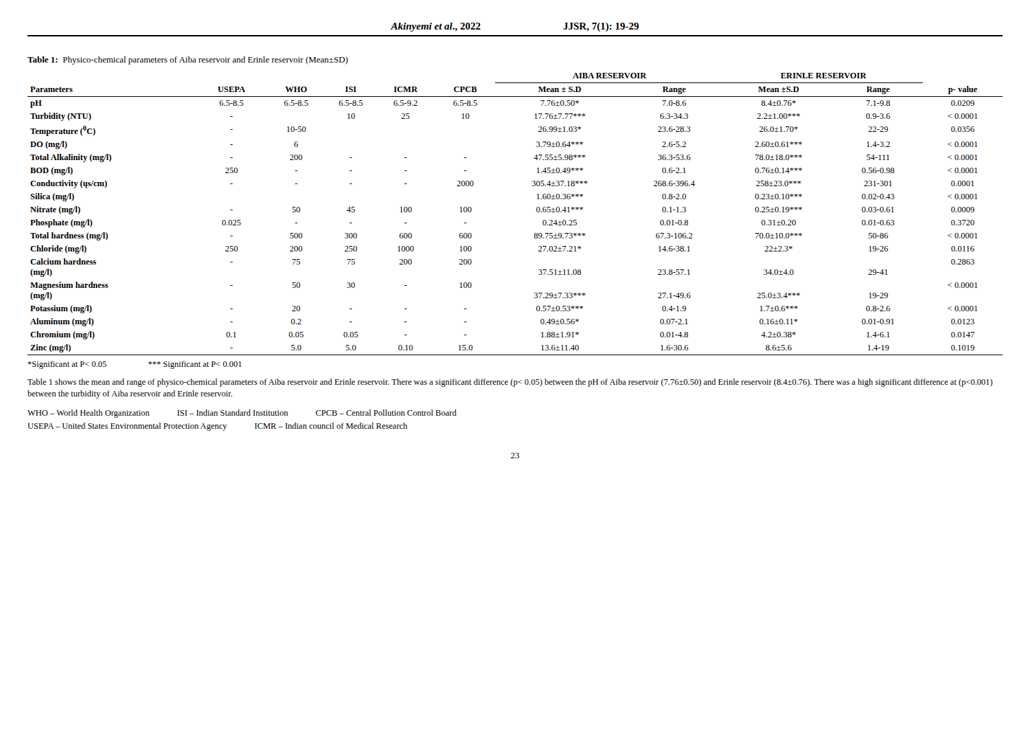Akinyemi et al., 2022 JJSR, 7(1): 19-29
Table 1: Physico-chemical parameters of Aiba reservoir and Erinle reservoir (Mean±SD)
| | AIBA RESERVOIR | ERINLE RESERVOIR | |
| --- | --- | --- | --- |
| Parameters | USEPA | WHO | ISI | ICMR | CPCB | Mean ± S.D | Range | Mean ±S.D | Range | p- value |
| pH | 6.5-8.5 | 6.5-8.5 | 6.5-8.5 | 6.5-9.2 | 6.5-8.5 | 7.76±0.50* | 7.0-8.6 | 8.4±0.76* | 7.1-9.8 | 0.0209 |
| Turbidity (NTU) | - | | 10 | 25 | 10 | 17.76±7.77*** | 6.3-34.3 | 2.2±1.00*** | 0.9-3.6 | < 0.0001 |
| Temperature ( 0 C) | - | 10-50 | | | | 26.99±1.03* | 23.6-28.3 | 26.0±1.70* | 22-29 | 0.0356 |
| DO (mg/l) | - | 6 | | | | 3.79±0.64*** | 2.6-5.2 | 2.60±0.61*** | 1.4-3.2 | < 0.0001 |
| Total Alkalinity (mg/l) | - | 200 | - | - | - | 47.55±5.98*** | 36.3-53.6 | 78.0±18.0*** | 54-111 | < 0.0001 |
| BOD (mg/l) | 250 | - | - | - | - | 1.45±0.49*** | 0.6-2.1 | 0.76±0.14*** | 0.56-0.98 | < 0.0001 |
| Conductivity (ųs/cm) | - | - | - | - | 2000 | 305.4±37.18*** | 268.6-396.4 | 258±23.0*** | 231-301 | 0.0001 |
| Silica (mg/l) | | | | | | 1.60±0.36*** | 0.8-2.0 | 0.23±0.10*** | 0.02-0.43 | < 0.0001 |
| Nitrate (mg/l) | - | 50 | 45 | 100 | 100 | 0.65±0.41*** | 0.1-1.3 | 0.25±0.19*** | 0.03-0.61 | 0.0009 |
| Phosphate (mg/l) | 0.025 | - | - | - | - | 0.24±0.25 | 0.01-0.8 | 0.31±0.20 | 0.01-0.63 | 0.3720 |
| Total hardness (mg/l) | - | 500 | 300 | 600 | 600 | 89.75±9.73*** | 67.3-106.2 | 70.0±10.0*** | 50-86 | < 0.0001 |
| Chloride (mg/l) | 250 | 200 | 250 | 1000 | 100 | 27.02±7.21* | 14.6-38.1 | 22±2.3* | 19-26 | 0.0116 |
| Calcium hardness (mg/l) | - | 75 | 75 | 200 | 200 | 37.51±11.08 | 23.8-57.1 | 34.0±4.0 | 29-41 | 0.2863 |
| Magnesium hardness (mg/l) | - | 50 | 30 | - | 100 | 37.29±7.33*** | 27.1-49.6 | 25.0±3.4*** | 19-29 | < 0.0001 |
| Potassium (mg/l) | - | 20 | - | - | - | 0.57±0.53*** | 0.4-1.9 | 1.7±0.6*** | 0.8-2.6 | < 0.0001 |
| Aluminum (mg/l) | - | 0.2 | - | - | - | 0.49±0.56* | 0.07-2.1 | 0.16±0.11* | 0.01-0.91 | 0.0123 |
| Chromium (mg/l) | 0.1 | 0.05 | 0.05 | - | - | 1.88±1.91* | 0.01-4.8 | 4.2±0.38* | 1.4-6.1 | 0.0147 |
| Zinc (mg/l) | - | 5.0 | 5.0 | 0.10 | 15.0 | 13.6±11.40 | 1.6-30.6 | 8.6±5.6 | 1.4-19 | 0.1019 |
*Significant at P< 0.05 *** Significant at P< 0.001
Table 1 shows the mean and range of physico-chemical parameters of Aiba reservoir and Erinle reservoir. There was a significant difference (p< 0.05) between the pH of Aiba reservoir (7.76±0.50) and Erinle reservoir (8.4±0.76). There was a high significant difference at (p<0.001) between the turbidity of Aiba reservoir and Erinle reservoir.
WHO – World Health Organization ISI – Indian Standard Institution CPCB – Central Pollution Control Board
USEPA – United States Environmental Protection Agency ICMR – Indian council of Medical Research
23